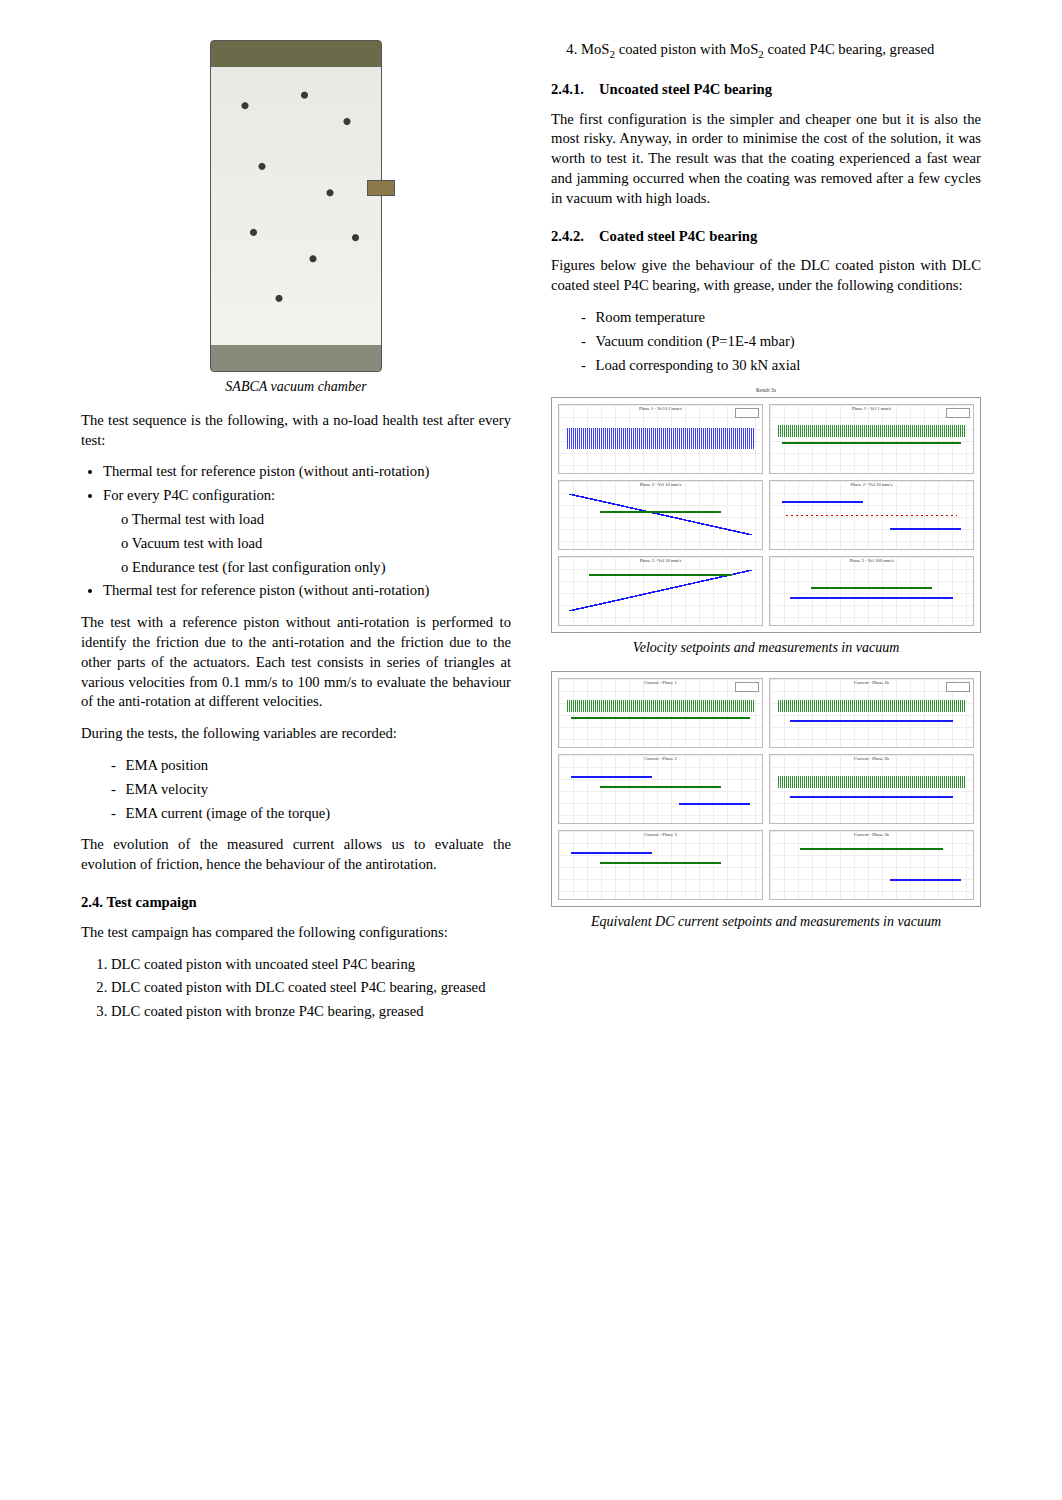SABCA vacuum chamber
The test sequence is the following, with a no-load health test after every test:
Thermal test for reference piston (without anti-rotation)
For every P4C configuration:
Thermal test with load
Vacuum test with load
Endurance test (for last configuration only)
Thermal test for reference piston (without anti-rotation)
The test with a reference piston without anti-rotation is performed to identify the friction due to the anti-rotation and the friction due to the other parts of the actuators. Each test consists in series of triangles at various velocities from 0.1 mm/s to 100 mm/s to evaluate the behaviour of the anti-rotation at different velocities.
During the tests, the following variables are recorded:
EMA position
EMA velocity
EMA current (image of the torque)
The evolution of the measured current allows us to evaluate the evolution of friction, hence the behaviour of the antirotation.
2.4. Test campaign
The test campaign has compared the following configurations:
DLC coated piston with uncoated steel P4C bearing
DLC coated piston with DLC coated steel P4C bearing, greased
DLC coated piston with bronze P4C bearing, greased
MoS2 coated piston with MoS2 coated P4C bearing, greased
2.4.1. Uncoated steel P4C bearing
The first configuration is the simpler and cheaper one but it is also the most risky. Anyway, in order to minimise the cost of the solution, it was worth to test it. The result was that the coating experienced a fast wear and jamming occurred when the coating was removed after a few cycles in vacuum with high loads.
2.4.2. Coated steel P4C bearing
Figures below give the behaviour of the DLC coated piston with DLC coated steel P4C bearing, with grease, under the following conditions:
Room temperature
Vacuum condition (P=1E-4 mbar)
Load corresponding to 30 kN axial
Result 3a
Phase 1 - Vel 0.1 mm/s
Phase 1 - Vel 1 mm/s
Phase 2 - Vel 10 mm/s
Phase 2 - Vel 20 mm/s
Phase 3 - Vel 50 mm/s
Phase 3 - Vel 100 mm/s
Velocity setpoints and measurements in vacuum
Current - Phase 1
Current - Phase 1b
Current - Phase 2
Current - Phase 2b
Current - Phase 3
Current - Phase 3b
Equivalent DC current setpoints and measurements in vacuum